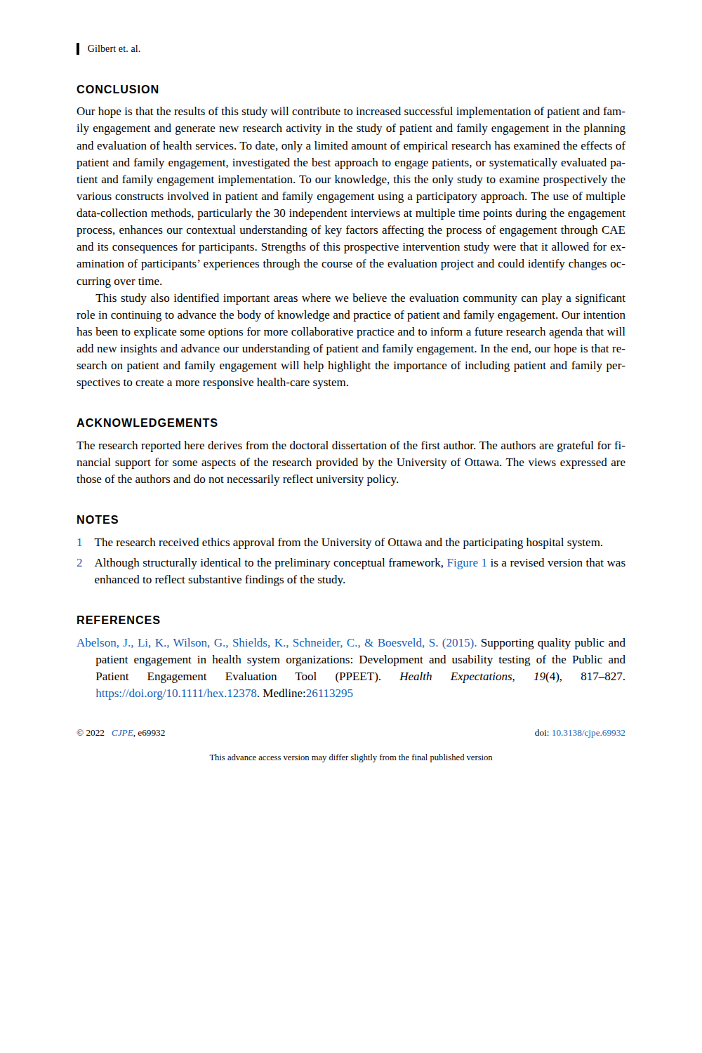Gilbert et. al.
Conclusion
Our hope is that the results of this study will contribute to increased successful implementation of patient and family engagement and generate new research activity in the study of patient and family engagement in the planning and evaluation of health services. To date, only a limited amount of empirical research has examined the effects of patient and family engagement, investigated the best approach to engage patients, or systematically evaluated patient and family engagement implementation. To our knowledge, this the only study to examine prospectively the various constructs involved in patient and family engagement using a participatory approach. The use of multiple data-collection methods, particularly the 30 independent interviews at multiple time points during the engagement process, enhances our contextual understanding of key factors affecting the process of engagement through CAE and its consequences for participants. Strengths of this prospective intervention study were that it allowed for examination of participants’ experiences through the course of the evaluation project and could identify changes occurring over time.
This study also identified important areas where we believe the evaluation community can play a significant role in continuing to advance the body of knowledge and practice of patient and family engagement. Our intention has been to explicate some options for more collaborative practice and to inform a future research agenda that will add new insights and advance our understanding of patient and family engagement. In the end, our hope is that research on patient and family engagement will help highlight the importance of including patient and family perspectives to create a more responsive health-care system.
Acknowledgements
The research reported here derives from the doctoral dissertation of the first author. The authors are grateful for financial support for some aspects of the research provided by the University of Ottawa. The views expressed are those of the authors and do not necessarily reflect university policy.
Notes
The research received ethics approval from the University of Ottawa and the participating hospital system.
Although structurally identical to the preliminary conceptual framework, Figure 1 is a revised version that was enhanced to reflect substantive findings of the study.
References
Abelson, J., Li, K., Wilson, G., Shields, K., Schneider, C., & Boesveld, S. (2015). Supporting quality public and patient engagement in health system organizations: Development and usability testing of the Public and Patient Engagement Evaluation Tool (PPEET). Health Expectations, 19(4), 817–827. https://doi.org/10.1111/hex.12378. Medline:26113295
© 2022 CJPE, e69932 doi: 10.3138/cjpe.69932
This advance access version may differ slightly from the final published version